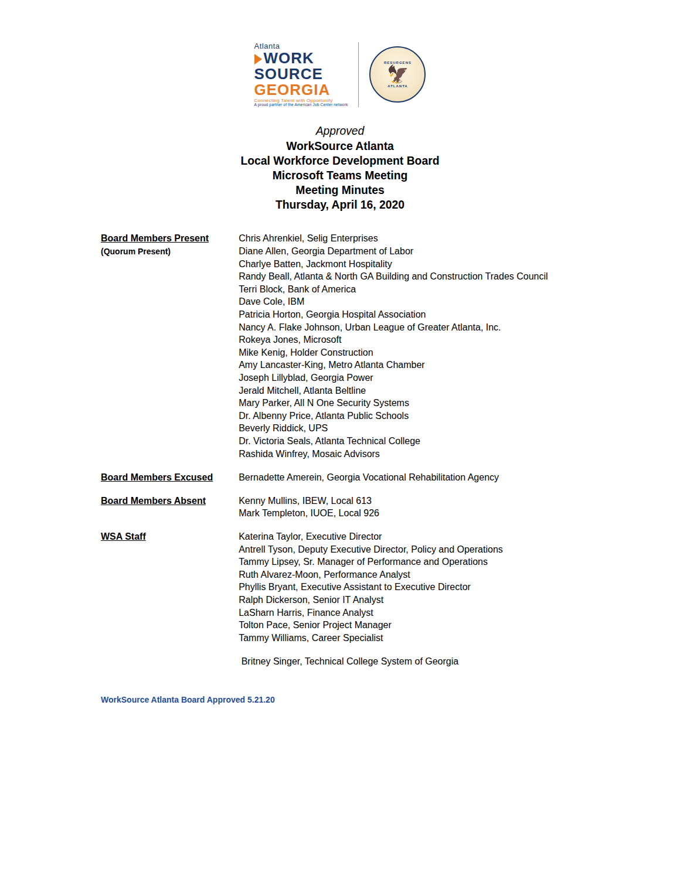Atlanta
WORK
SOURCE
GEORGIA
Connecting Talent with Opportunity
A proud partner of the American Job Center network
RESURGENS
🦅
ATLANTA
Approved
WorkSource Atlanta
Local Workforce Development Board
Microsoft Teams Meeting
Meeting Minutes
Thursday, April 16, 2020
| Board Members Present (Quorum Present) | Chris Ahrenkiel, Selig Enterprises Diane Allen, Georgia Department of Labor Charlye Batten, Jackmont Hospitality Randy Beall, Atlanta & North GA Building and Construction Trades Council Terri Block, Bank of America Dave Cole, IBM Patricia Horton, Georgia Hospital Association Nancy A. Flake Johnson, Urban League of Greater Atlanta, Inc. Rokeya Jones, Microsoft Mike Kenig, Holder Construction Amy Lancaster-King, Metro Atlanta Chamber Joseph Lillyblad, Georgia Power Jerald Mitchell, Atlanta Beltline Mary Parker, All N One Security Systems Dr. Albenny Price, Atlanta Public Schools Beverly Riddick, UPS Dr. Victoria Seals, Atlanta Technical College Rashida Winfrey, Mosaic Advisors |
| Board Members Excused | Bernadette Amerein, Georgia Vocational Rehabilitation Agency |
| Board Members Absent | Kenny Mullins, IBEW, Local 613 Mark Templeton, IUOE, Local 926 |
| WSA Staff | Katerina Taylor, Executive Director Antrell Tyson, Deputy Executive Director, Policy and Operations Tammy Lipsey, Sr. Manager of Performance and Operations Ruth Alvarez-Moon, Performance Analyst Phyllis Bryant, Executive Assistant to Executive Director Ralph Dickerson, Senior IT Analyst LaSharn Harris, Finance Analyst Tolton Pace, Senior Project Manager Tammy Williams, Career Specialist |
| | Britney Singer, Technical College System of Georgia |
WorkSource Atlanta Board Approved 5.21.20